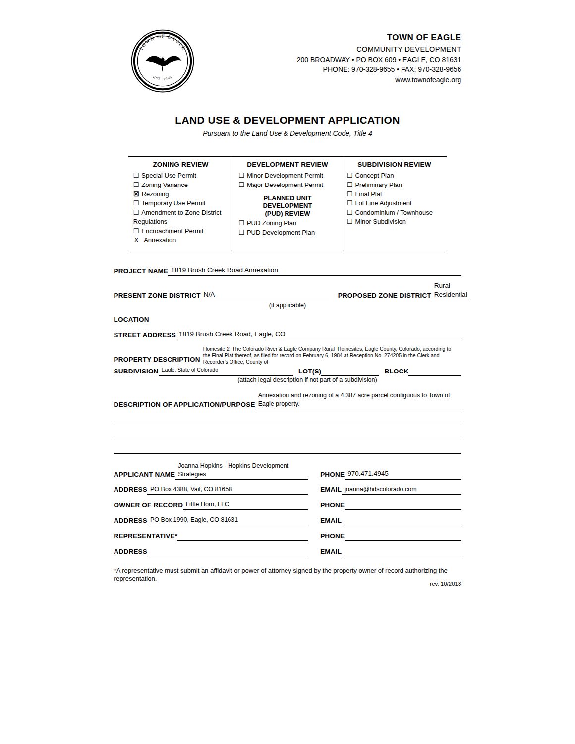TOWN OF EAGLE EST. 1905
TOWN OF EAGLE
COMMUNITY DEVELOPMENT
200 BROADWAY • PO BOX 609 • EAGLE, CO 81631
PHONE: 970-328-9655 • FAX: 970-328-9656
www.townofeagle.org
LAND USE & DEVELOPMENT APPLICATION
Pursuant to the Land Use & Development Code, Title 4
| ZONING REVIEW ☐ Special Use Permit ☐ Zoning Variance ☒ Rezoning ☐ Temporary Use Permit ☐ Amendment to Zone District Regulations ☐ Encroachment Permit X Annexation | DEVELOPMENT REVIEW ☐ Minor Development Permit ☐ Major Development Permit PLANNED UNIT DEVELOPMENT (PUD) REVIEW ☐ PUD Zoning Plan ☐ PUD Development Plan | SUBDIVISION REVIEW ☐ Concept Plan ☐ Preliminary Plan ☐ Final Plat ☐ Lot Line Adjustment ☐ Condominium / Townhouse ☐ Minor Subdivision |
PROJECT NAME 1819 Brush Creek Road Annexation
PRESENT ZONE DISTRICT N/A PROPOSED ZONE DISTRICT Rural Residential
(if applicable)
LOCATION
STREET ADDRESS 1819 Brush Creek Road, Eagle, CO
PROPERTY DESCRIPTION Homesite 2, The Colorado River & Eagle Company Rural Homesites, Eagle County, Colorado, according to the Final Plat thereof, as filed for record on February 6, 1984 at Reception No. 274205 in the Clerk and Recorder's Office, County of
SUBDIVISION Eagle, State of Colorado LOT(S) BLOCK
(attach legal description if not part of a subdivision)
DESCRIPTION OF APPLICATION/PURPOSE Annexation and rezoning of a 4.387 acre parcel contiguous to Town of Eagle property.
APPLICANT NAME Joanna Hopkins - Hopkins Development Strategies
PHONE 970.471.4945
ADDRESS PO Box 4388, Vail, CO 81658
EMAIL joanna@hdscolorado.com
OWNER OF RECORD Little Horn, LLC
PHONE
ADDRESS PO Box 1990, Eagle, CO 81631
EMAIL
REPRESENTATIVE*
PHONE
ADDRESS
EMAIL
*A representative must submit an affidavit or power of attorney signed by the property owner of record authorizing the representation.
rev. 10/2018